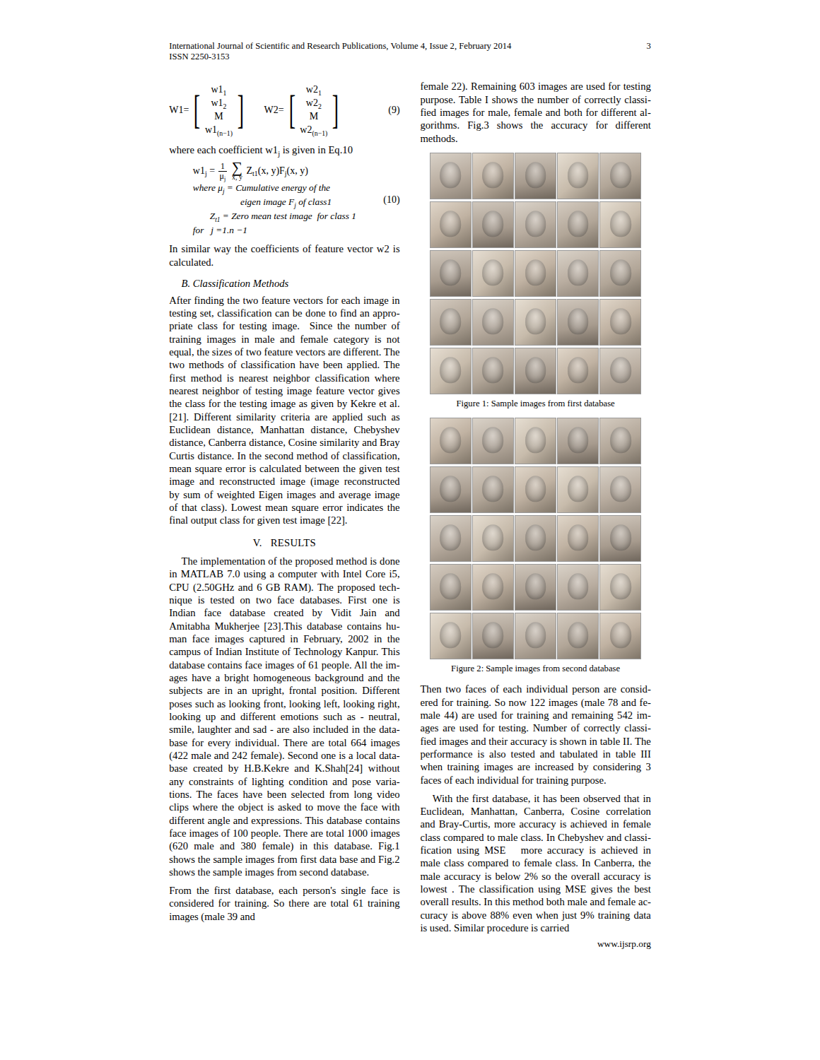International Journal of Scientific and Research Publications, Volume 4, Issue 2, February 2014 ISSN 2250-3153 3
W1= [ w11 w12 M w1(n−1) ] W2= [ w21 w22 M w2(n−1) ]
(9)
where each coefficient w1j is given in Eq.10
w1j = 1 μj ∑x, y Zt1(x, y)Fj(x, y)
where μj = Cumulative energy of the
eigen image Fj of class1
Zt1 = Zero mean test image for class 1
for j =1.n −1
(10)
In similar way the coefficients of feature vector w2 is calculated.
B. Classification Methods
After finding the two feature vectors for each image in testing set, classification can be done to find an appropriate class for testing image. Since the number of training images in male and female category is not equal, the sizes of two feature vectors are different. The two methods of classification have been applied. The first method is nearest neighbor classification where nearest neighbor of testing image feature vector gives the class for the testing image as given by Kekre et al. [21]. Different similarity criteria are applied such as Euclidean distance, Manhattan distance, Chebyshev distance, Canberra distance, Cosine similarity and Bray Curtis distance. In the second method of classification, mean square error is calculated between the given test image and reconstructed image (image reconstructed by sum of weighted Eigen images and average image of that class). Lowest mean square error indicates the final output class for given test image [22].
V. RESULTS
The implementation of the proposed method is done in MATLAB 7.0 using a computer with Intel Core i5, CPU (2.50GHz and 6 GB RAM). The proposed technique is tested on two face databases. First one is Indian face database created by Vidit Jain and Amitabha Mukherjee [23].This database contains human face images captured in February, 2002 in the campus of Indian Institute of Technology Kanpur. This database contains face images of 61 people. All the images have a bright homogeneous background and the subjects are in an upright, frontal position. Different poses such as looking front, looking left, looking right, looking up and different emotions such as - neutral, smile, laughter and sad - are also included in the database for every individual. There are total 664 images (422 male and 242 female). Second one is a local database created by H.B.Kekre and K.Shah[24] without any constraints of lighting condition and pose variations. The faces have been selected from long video clips where the object is asked to move the face with different angle and expressions. This database contains face images of 100 people. There are total 1000 images (620 male and 380 female) in this database. Fig.1 shows the sample images from first data base and Fig.2 shows the sample images from second database.
From the first database, each person's single face is considered for training. So there are total 61 training images (male 39 and
female 22). Remaining 603 images are used for testing purpose. Table I shows the number of correctly classified images for male, female and both for different algorithms. Fig.3 shows the accuracy for different methods.
Figure 1: Sample images from first database
Figure 2: Sample images from second database
Then two faces of each individual person are considered for training. So now 122 images (male 78 and female 44) are used for training and remaining 542 images are used for testing. Number of correctly classified images and their accuracy is shown in table II. The performance is also tested and tabulated in table III when training images are increased by considering 3 faces of each individual for training purpose.
With the first database, it has been observed that in Euclidean, Manhattan, Canberra, Cosine correlation and Bray-Curtis, more accuracy is achieved in female class compared to male class. In Chebyshev and classification using MSE more accuracy is achieved in male class compared to female class. In Canberra, the male accuracy is below 2% so the overall accuracy is lowest . The classification using MSE gives the best overall results. In this method both male and female accuracy is above 88% even when just 9% training data is used. Similar procedure is carried
www.ijsrp.org